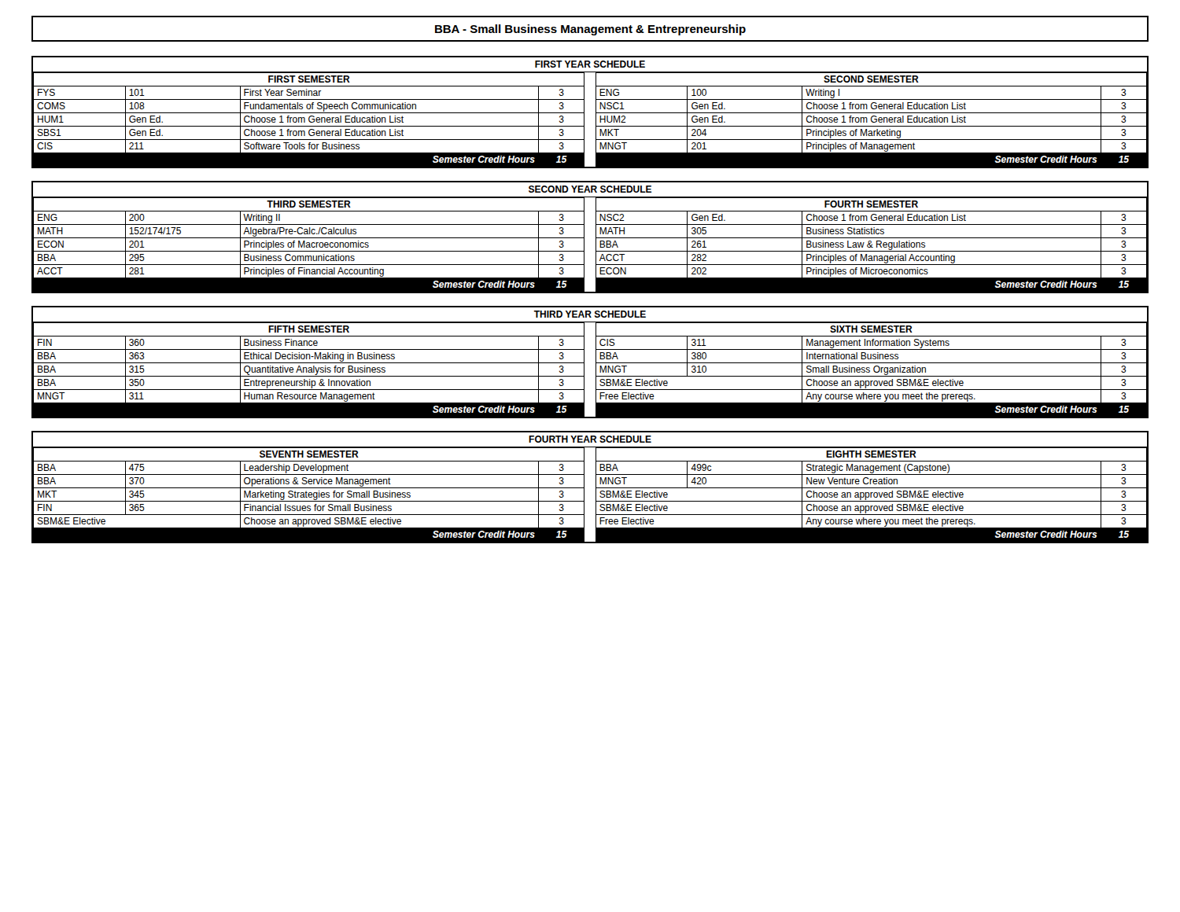BBA - Small Business Management & Entrepreneurship
FIRST YEAR SCHEDULE
| FIRST SEMESTER | | SECOND SEMESTER |
| FYS | 101 | First Year Seminar | 3 | | ENG | 100 | Writing I | 3 |
| COMS | 108 | Fundamentals of Speech Communication | 3 | | NSC1 | Gen Ed. | Choose 1 from General Education List | 3 |
| HUM1 | Gen Ed. | Choose 1 from General Education List | 3 | | HUM2 | Gen Ed. | Choose 1 from General Education List | 3 |
| SBS1 | Gen Ed. | Choose 1 from General Education List | 3 | | MKT | 204 | Principles of Marketing | 3 |
| CIS | 211 | Software Tools for Business | 3 | | MNGT | 201 | Principles of Management | 3 |
| Semester Credit Hours | 15 | | Semester Credit Hours | 15 |
SECOND YEAR SCHEDULE
| THIRD SEMESTER | | FOURTH SEMESTER |
| ENG | 200 | Writing II | 3 | | NSC2 | Gen Ed. | Choose 1 from General Education List | 3 |
| MATH | 152/174/175 | Algebra/Pre-Calc./Calculus | 3 | | MATH | 305 | Business Statistics | 3 |
| ECON | 201 | Principles of Macroeconomics | 3 | | BBA | 261 | Business Law & Regulations | 3 |
| BBA | 295 | Business Communications | 3 | | ACCT | 282 | Principles of Managerial Accounting | 3 |
| ACCT | 281 | Principles of Financial Accounting | 3 | | ECON | 202 | Principles of Microeconomics | 3 |
| Semester Credit Hours | 15 | | Semester Credit Hours | 15 |
THIRD YEAR SCHEDULE
| FIFTH SEMESTER | | SIXTH SEMESTER |
| FIN | 360 | Business Finance | 3 | | CIS | 311 | Management Information Systems | 3 |
| BBA | 363 | Ethical Decision-Making in Business | 3 | | BBA | 380 | International Business | 3 |
| BBA | 315 | Quantitative Analysis for Business | 3 | | MNGT | 310 | Small Business Organization | 3 |
| BBA | 350 | Entrepreneurship & Innovation | 3 | | SBM&E Elective | Choose an approved SBM&E elective | 3 |
| MNGT | 311 | Human Resource Management | 3 | | Free Elective | Any course where you meet the prereqs. | 3 |
| Semester Credit Hours | 15 | | Semester Credit Hours | 15 |
FOURTH YEAR SCHEDULE
| SEVENTH SEMESTER | | EIGHTH SEMESTER |
| BBA | 475 | Leadership Development | 3 | | BBA | 499c | Strategic Management (Capstone) | 3 |
| BBA | 370 | Operations & Service Management | 3 | | MNGT | 420 | New Venture Creation | 3 |
| MKT | 345 | Marketing Strategies for Small Business | 3 | | SBM&E Elective | Choose an approved SBM&E elective | 3 |
| FIN | 365 | Financial Issues for Small Business | 3 | | SBM&E Elective | Choose an approved SBM&E elective | 3 |
| SBM&E Elective | Choose an approved SBM&E elective | 3 | | Free Elective | Any course where you meet the prereqs. | 3 |
| Semester Credit Hours | 15 | | Semester Credit Hours | 15 |